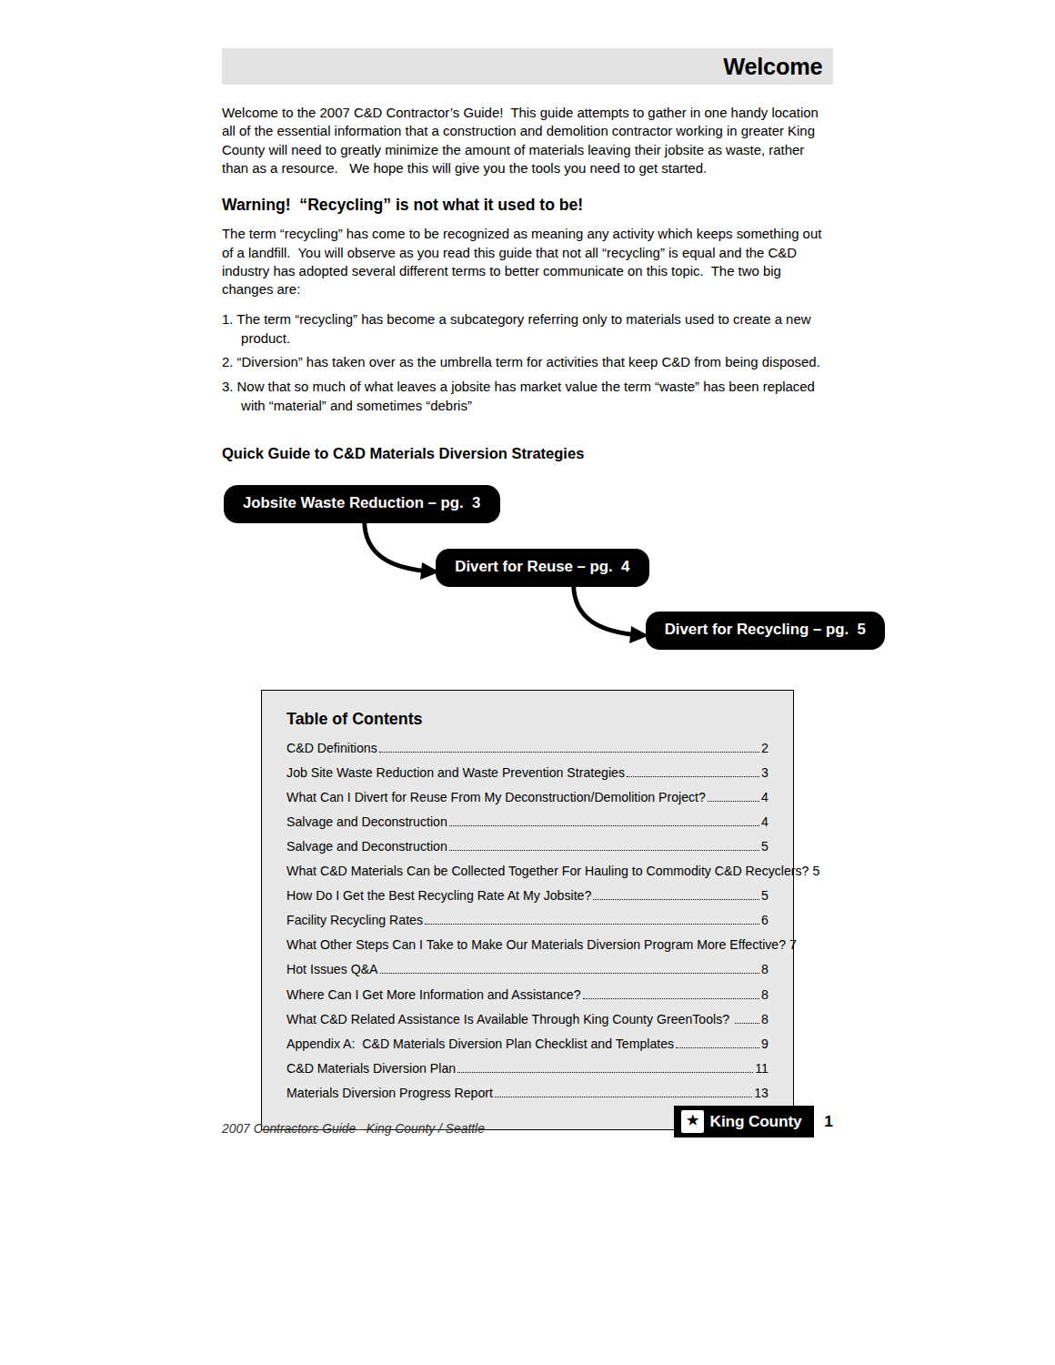Welcome
Welcome to the 2007 C&D Contractor’s Guide! This guide attempts to gather in one handy location all of the essential information that a construction and demolition contractor working in greater King County will need to greatly minimize the amount of materials leaving their jobsite as waste, rather than as a resource. We hope this will give you the tools you need to get started.
Warning! “Recycling” is not what it used to be!
The term “recycling” has come to be recognized as meaning any activity which keeps something out of a landfill. You will observe as you read this guide that not all “recycling” is equal and the C&D industry has adopted several different terms to better communicate on this topic. The two big changes are:
1. The term “recycling” has become a subcategory referring only to materials used to create a new product.
2. “Diversion” has taken over as the umbrella term for activities that keep C&D from being disposed.
3. Now that so much of what leaves a jobsite has market value the term “waste” has been replaced with “material” and sometimes “debris”
Quick Guide to C&D Materials Diversion Strategies
Jobsite Waste Reduction – pg. 3
Divert for Reuse – pg. 4
Divert for Recycling – pg. 5
Table of Contents
C&D Definitions 2
Job Site Waste Reduction and Waste Prevention Strategies 3
What Can I Divert for Reuse From My Deconstruction/Demolition Project? 4
Salvage and Deconstruction 4
Salvage and Deconstruction 5
What C&D Materials Can be Collected Together For Hauling to Commodity C&D Recyclers? 5
How Do I Get the Best Recycling Rate At My Jobsite? 5
Facility Recycling Rates 6
What Other Steps Can I Take to Make Our Materials Diversion Program More Effective? 7
Hot Issues Q&A 8
Where Can I Get More Information and Assistance? 8
What C&D Related Assistance Is Available Through King County GreenTools? 8
Appendix A: C&D Materials Diversion Plan Checklist and Templates 9
C&D Materials Diversion Plan 11
Materials Diversion Progress Report 13
2007 Contractors Guide– King County / Seattle
★King County
1